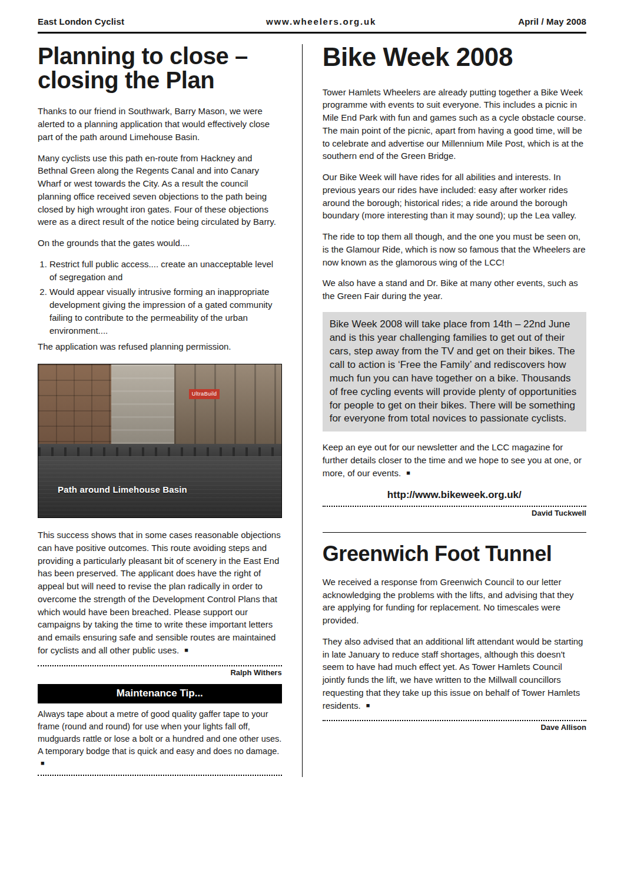East London Cyclist
www.wheelers.org.uk
April / May 2008
Planning to close – closing the Plan
Thanks to our friend in Southwark, Barry Mason, we were alerted to a planning application that would effectively close part of the path around Limehouse Basin.
Many cyclists use this path en-route from Hackney and Bethnal Green along the Regents Canal and into Canary Wharf or west towards the City. As a result the council planning office received seven objections to the path being closed by high wrought iron gates. Four of these objections were as a direct result of the notice being circulated by Barry.
On the grounds that the gates would....
Restrict full public access.... create an unacceptable level of segregation and
Would appear visually intrusive forming an inappropriate development giving the impression of a gated community failing to contribute to the permeability of the urban environment....
The application was refused planning permission.
UltraBuild
Path around Limehouse Basin
This success shows that in some cases reasonable objections can have positive outcomes. This route avoiding steps and providing a particularly pleasant bit of scenery in the East End has been preserved. The applicant does have the right of appeal but will need to revise the plan radically in order to overcome the strength of the Development Control Plans that which would have been breached. Please support our campaigns by taking the time to write these important letters and emails ensuring safe and sensible routes are maintained for cyclists and all other public uses.
Ralph Withers
Maintenance Tip...
Always tape about a metre of good quality gaffer tape to your frame (round and round) for use when your lights fall off, mudguards rattle or lose a bolt or a hundred and one other uses. A temporary bodge that is quick and easy and does no damage.
Bike Week 2008
Tower Hamlets Wheelers are already putting together a Bike Week programme with events to suit everyone. This includes a picnic in Mile End Park with fun and games such as a cycle obstacle course. The main point of the picnic, apart from having a good time, will be to celebrate and advertise our Millennium Mile Post, which is at the southern end of the Green Bridge.
Our Bike Week will have rides for all abilities and interests. In previous years our rides have included: easy after worker rides around the borough; historical rides; a ride around the borough boundary (more interesting than it may sound); up the Lea valley.
The ride to top them all though, and the one you must be seen on, is the Glamour Ride, which is now so famous that the Wheelers are now known as the glamorous wing of the LCC!
We also have a stand and Dr. Bike at many other events, such as the Green Fair during the year.
Bike Week 2008 will take place from 14th – 22nd June and is this year challenging families to get out of their cars, step away from the TV and get on their bikes. The call to action is ‘Free the Family’ and rediscovers how much fun you can have together on a bike. Thousands of free cycling events will provide plenty of opportunities for people to get on their bikes. There will be something for everyone from total novices to passionate cyclists.
Keep an eye out for our newsletter and the LCC magazine for further details closer to the time and we hope to see you at one, or more, of our events.
http://www.bikeweek.org.uk/
David Tuckwell
Greenwich Foot Tunnel
We received a response from Greenwich Council to our letter acknowledging the problems with the lifts, and advising that they are applying for funding for replacement. No timescales were provided.
They also advised that an additional lift attendant would be starting in late January to reduce staff shortages, although this doesn't seem to have had much effect yet. As Tower Hamlets Council jointly funds the lift, we have written to the Millwall councillors requesting that they take up this issue on behalf of Tower Hamlets residents.
Dave Allison